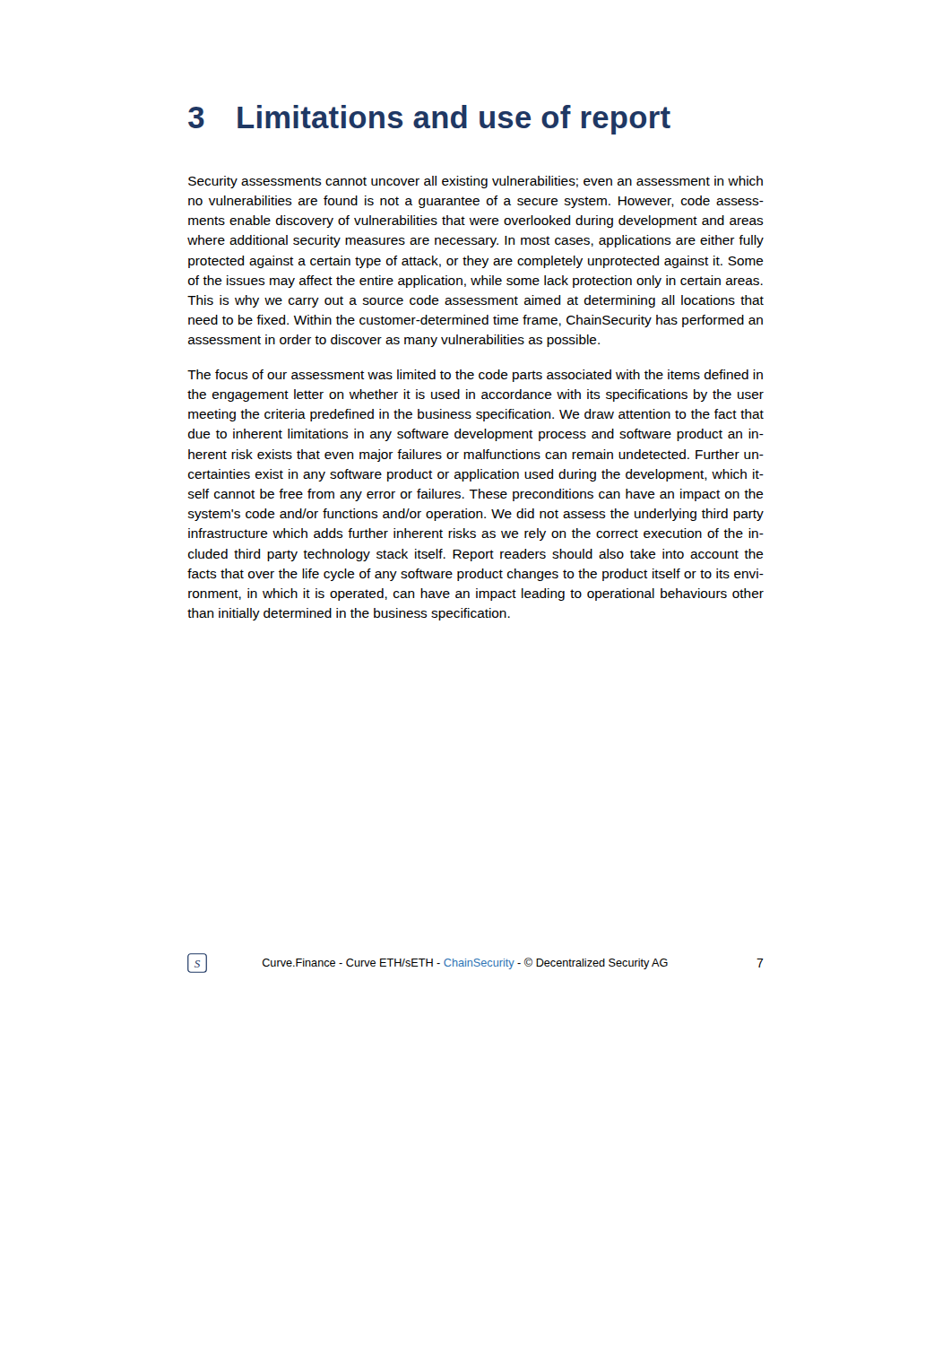3 Limitations and use of report
Security assessments cannot uncover all existing vulnerabilities; even an assessment in which no vulnerabilities are found is not a guarantee of a secure system. However, code assessments enable discovery of vulnerabilities that were overlooked during development and areas where additional security measures are necessary. In most cases, applications are either fully protected against a certain type of attack, or they are completely unprotected against it. Some of the issues may affect the entire application, while some lack protection only in certain areas. This is why we carry out a source code assessment aimed at determining all locations that need to be fixed. Within the customer-determined time frame, ChainSecurity has performed an assessment in order to discover as many vulnerabilities as possible.
The focus of our assessment was limited to the code parts associated with the items defined in the engagement letter on whether it is used in accordance with its specifications by the user meeting the criteria predefined in the business specification. We draw attention to the fact that due to inherent limitations in any software development process and software product an inherent risk exists that even major failures or malfunctions can remain undetected. Further uncertainties exist in any software product or application used during the development, which itself cannot be free from any error or failures. These preconditions can have an impact on the system's code and/or functions and/or operation. We did not assess the underlying third party infrastructure which adds further inherent risks as we rely on the correct execution of the included third party technology stack itself. Report readers should also take into account the facts that over the life cycle of any software product changes to the product itself or to its environment, in which it is operated, can have an impact leading to operational behaviours other than initially determined in the business specification.
S
Curve.Finance - Curve ETH/sETH - ChainSecurity - © Decentralized Security AG
7